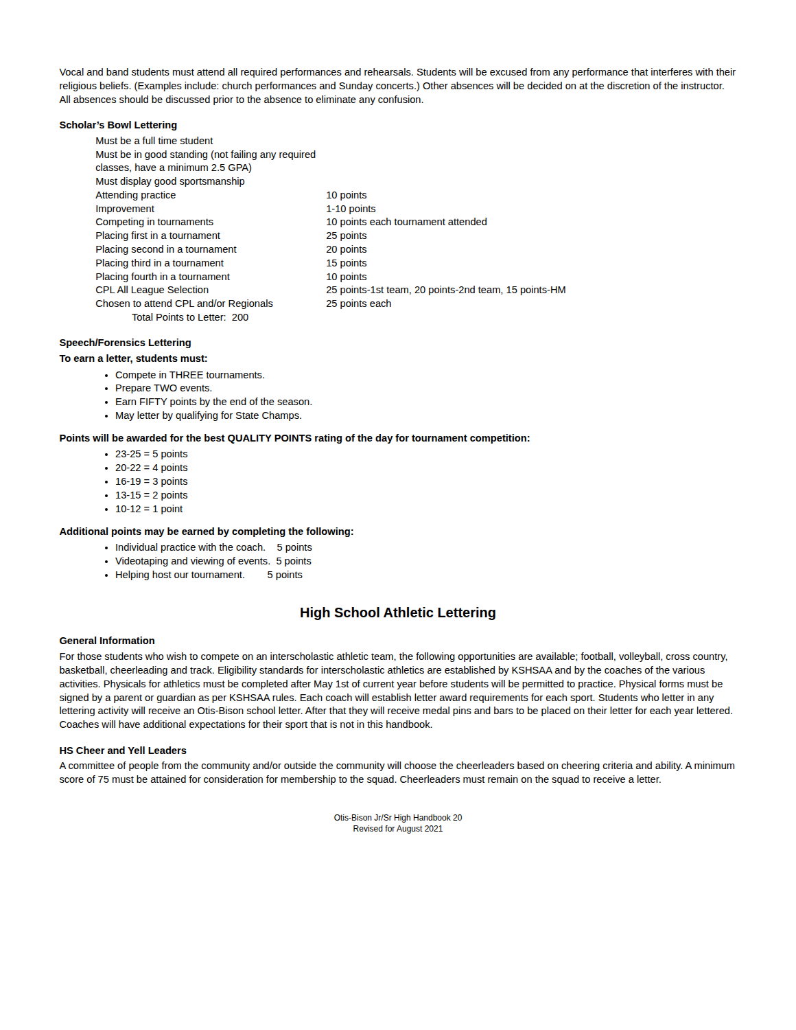Vocal and band students must attend all required performances and rehearsals. Students will be excused from any performance that interferes with their religious beliefs. (Examples include: church performances and Sunday concerts.) Other absences will be decided on at the discretion of the instructor. All absences should be discussed prior to the absence to eliminate any confusion.
Scholar’s Bowl Lettering
| Must be a full time student | |
| Must be in good standing (not failing any required classes, have a minimum 2.5 GPA) | |
| Must display good sportsmanship | |
| Attending practice | 10 points |
| Improvement | 1-10 points |
| Competing in tournaments | 10 points each tournament attended |
| Placing first in a tournament | 25 points |
| Placing second in a tournament | 20 points |
| Placing third in a tournament | 15 points |
| Placing fourth in a tournament | 10 points |
| CPL All League Selection | 25 points-1st team, 20 points-2nd team, 15 points-HM |
| Chosen to attend CPL and/or Regionals | 25 points each |
Total Points to Letter: 200
Speech/Forensics Lettering
To earn a letter, students must:
Compete in THREE tournaments.
Prepare TWO events.
Earn FIFTY points by the end of the season.
May letter by qualifying for State Champs.
Points will be awarded for the best QUALITY POINTS rating of the day for tournament competition:
23-25 = 5 points
20-22 = 4 points
16-19 = 3 points
13-15 = 2 points
10-12 = 1 point
Additional points may be earned by completing the following:
Individual practice with the coach. 5 points
Videotaping and viewing of events. 5 points
Helping host our tournament. 5 points
High School Athletic Lettering
General Information
For those students who wish to compete on an interscholastic athletic team, the following opportunities are available; football, volleyball, cross country, basketball, cheerleading and track. Eligibility standards for interscholastic athletics are established by KSHSAA and by the coaches of the various activities. Physicals for athletics must be completed after May 1st of current year before students will be permitted to practice. Physical forms must be signed by a parent or guardian as per KSHSAA rules. Each coach will establish letter award requirements for each sport. Students who letter in any lettering activity will receive an Otis-Bison school letter. After that they will receive medal pins and bars to be placed on their letter for each year lettered. Coaches will have additional expectations for their sport that is not in this handbook.
HS Cheer and Yell Leaders
A committee of people from the community and/or outside the community will choose the cheerleaders based on cheering criteria and ability. A minimum score of 75 must be attained for consideration for membership to the squad. Cheerleaders must remain on the squad to receive a letter.
Otis-Bison Jr/Sr High Handbook 20
Revised for August 2021